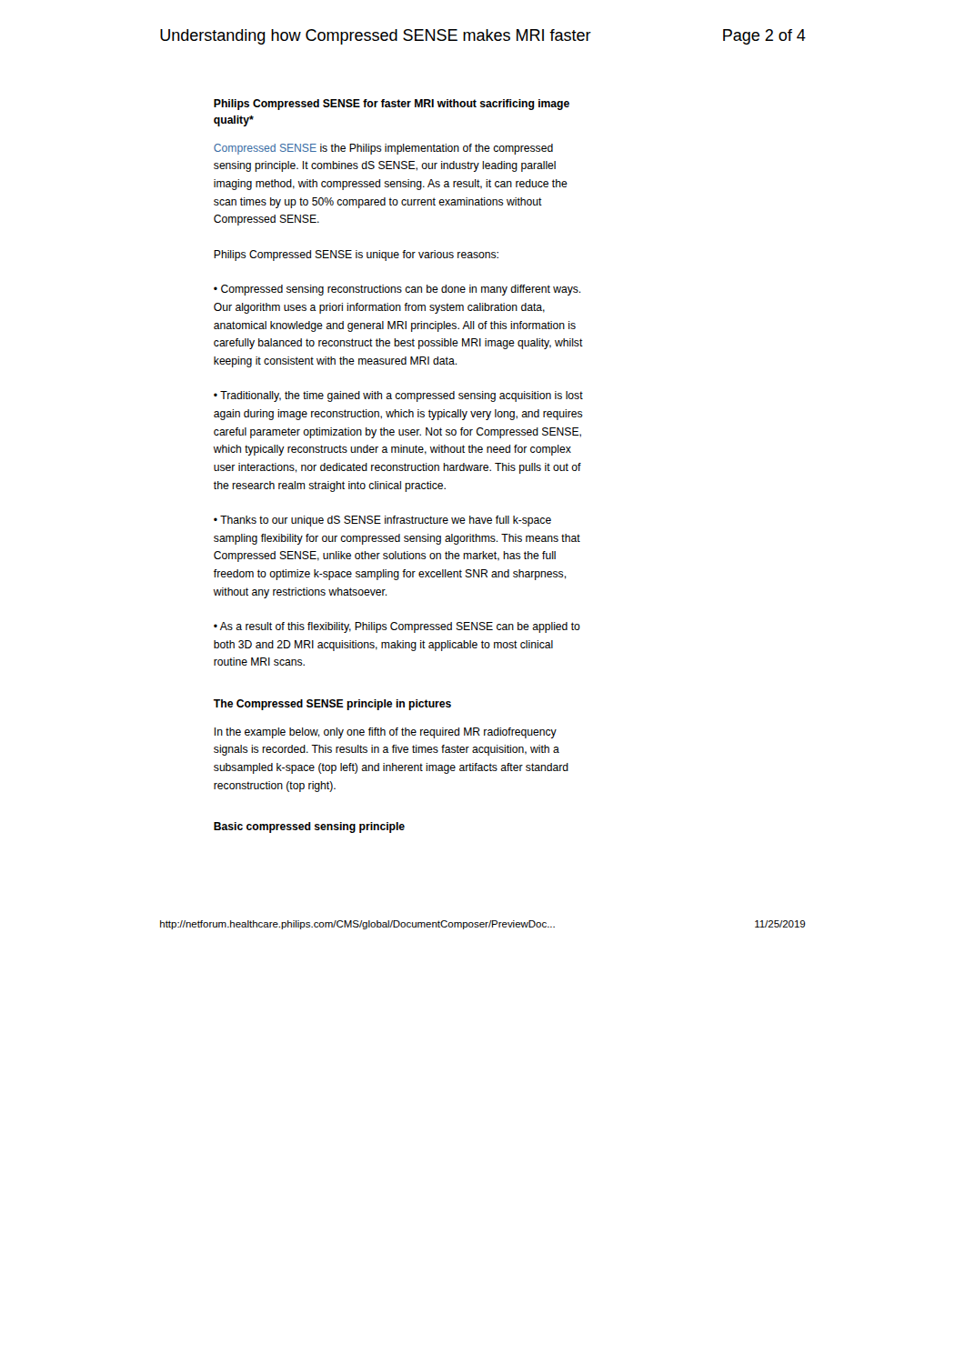Understanding how Compressed SENSE makes MRI faster
Page 2 of 4
Philips Compressed SENSE for faster MRI without sacrificing image quality*
Compressed SENSE is the Philips implementation of the compressed sensing principle. It combines dS SENSE, our industry leading parallel imaging method, with compressed sensing. As a result, it can reduce the scan times by up to 50% compared to current examinations without Compressed SENSE.
Philips Compressed SENSE is unique for various reasons:
• Compressed sensing reconstructions can be done in many different ways. Our algorithm uses a priori information from system calibration data, anatomical knowledge and general MRI principles. All of this information is carefully balanced to reconstruct the best possible MRI image quality, whilst keeping it consistent with the measured MRI data.
• Traditionally, the time gained with a compressed sensing acquisition is lost again during image reconstruction, which is typically very long, and requires careful parameter optimization by the user. Not so for Compressed SENSE, which typically reconstructs under a minute, without the need for complex user interactions, nor dedicated reconstruction hardware. This pulls it out of the research realm straight into clinical practice.
• Thanks to our unique dS SENSE infrastructure we have full k-space sampling flexibility for our compressed sensing algorithms. This means that Compressed SENSE, unlike other solutions on the market, has the full freedom to optimize k-space sampling for excellent SNR and sharpness, without any restrictions whatsoever.
• As a result of this flexibility, Philips Compressed SENSE can be applied to both 3D and 2D MRI acquisitions, making it applicable to most clinical routine MRI scans.
The Compressed SENSE principle in pictures
In the example below, only one fifth of the required MR radiofrequency signals is recorded. This results in a five times faster acquisition, with a subsampled k-space (top left) and inherent image artifacts after standard reconstruction (top right).
Basic compressed sensing principle
http://netforum.healthcare.philips.com/CMS/global/DocumentComposer/PreviewDoc...
11/25/2019